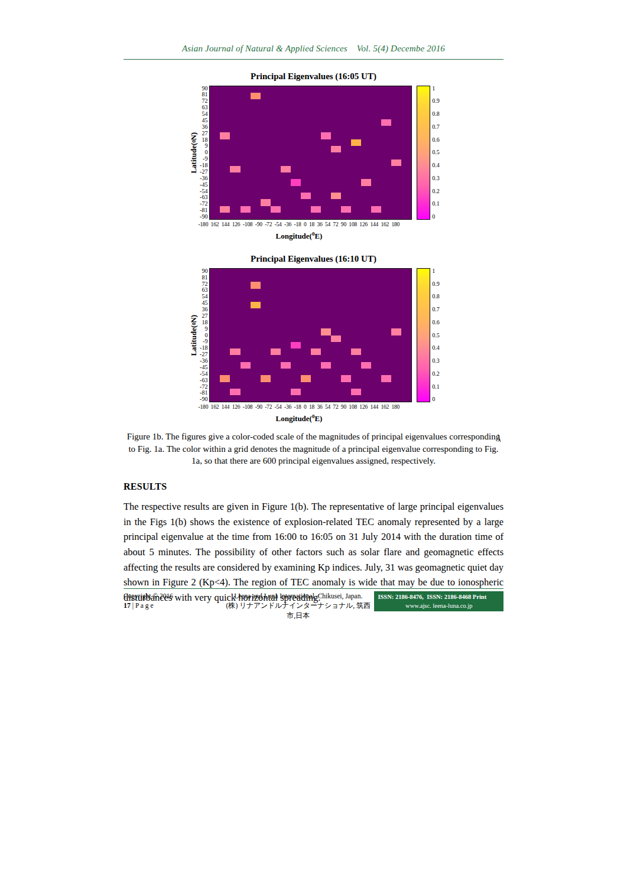Asian Journal of Natural & Applied Sciences Vol. 5(4) Decembe 2016
Principal Eigenvalues (16:05 UT)
Latitude(0N)
90817263544536271890-9-18-27-36-45-54-63-72-81-90
10.90.80.70.60.50.40.30.20.10
-180162144126-108-90-72-54-36-1801836547290108126144162180
Longitude(0E)
Principal Eigenvalues (16:10 UT)
Latitude(0N)
90817263544536271890-9-18-27-36-45-54-63-72-81-90
10.90.80.70.60.50.40.30.20.10
-180162144126-108-90-72-54-36-1801836547290108126144162180
Longitude(0E)
\
Figure 1b. The figures give a color-coded scale of the magnitudes of principal eigenvalues corresponding to Fig. 1a. The color within a grid denotes the magnitude of a principal eigenvalue corresponding to Fig. 1a, so that there are 600 principal eigenvalues assigned, respectively.
RESULTS
The respective results are given in Figure 1(b). The representative of large principal eigenvalues in the Figs 1(b) shows the existence of explosion-related TEC anomaly represented by a large principal eigenvalue at the time from 16:00 to 16:05 on 31 July 2014 with the duration time of about 5 minutes. The possibility of other factors such as solar flare and geomagnetic effects affecting the results are considered by examining Kp indices. July, 31 was geomagnetic quiet day shown in Figure 2 (Kp<4). The region of TEC anomaly is wide that may be due to ionospheric disturbances with very quick horizontal spreading.
| Copyright © 2016 17 / P a g e | Leena and Luna International, Chikusei, Japan. (株) リナアンドルナインターナショナル, 筑西市,日本 | ISSN: 2186-8476, ISSN: 2186-8468 Print www.ajsc. leena-luna.co.jp |